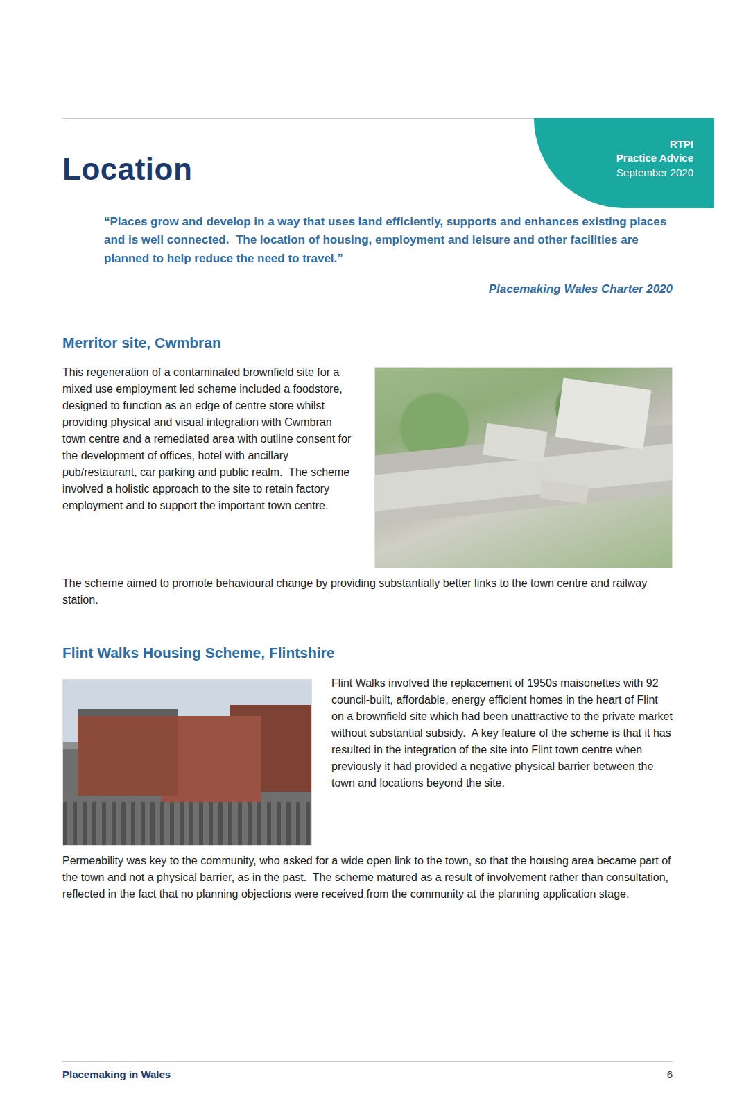RTPI
Practice Advice
September 2020
Location
“Places grow and develop in a way that uses land efficiently, supports and enhances existing places and is well connected. The location of housing, employment and leisure and other facilities are planned to help reduce the need to travel.”
Placemaking Wales Charter 2020
Merritor site, Cwmbran
This regeneration of a contaminated brownfield site for a mixed use employment led scheme included a foodstore, designed to function as an edge of centre store whilst providing physical and visual integration with Cwmbran town centre and a remediated area with outline consent for the development of offices, hotel with ancillary pub/restaurant, car parking and public realm. The scheme involved a holistic approach to the site to retain factory employment and to support the important town centre.
The scheme aimed to promote behavioural change by providing substantially better links to the town centre and railway station.
Flint Walks Housing Scheme, Flintshire
Flint Walks involved the replacement of 1950s maisonettes with 92 council-built, affordable, energy efficient homes in the heart of Flint on a brownfield site which had been unattractive to the private market without substantial subsidy. A key feature of the scheme is that it has resulted in the integration of the site into Flint town centre when previously it had provided a negative physical barrier between the town and locations beyond the site.
Permeability was key to the community, who asked for a wide open link to the town, so that the housing area became part of the town and not a physical barrier, as in the past. The scheme matured as a result of involvement rather than consultation, reflected in the fact that no planning objections were received from the community at the planning application stage.
Placemaking in Wales 6